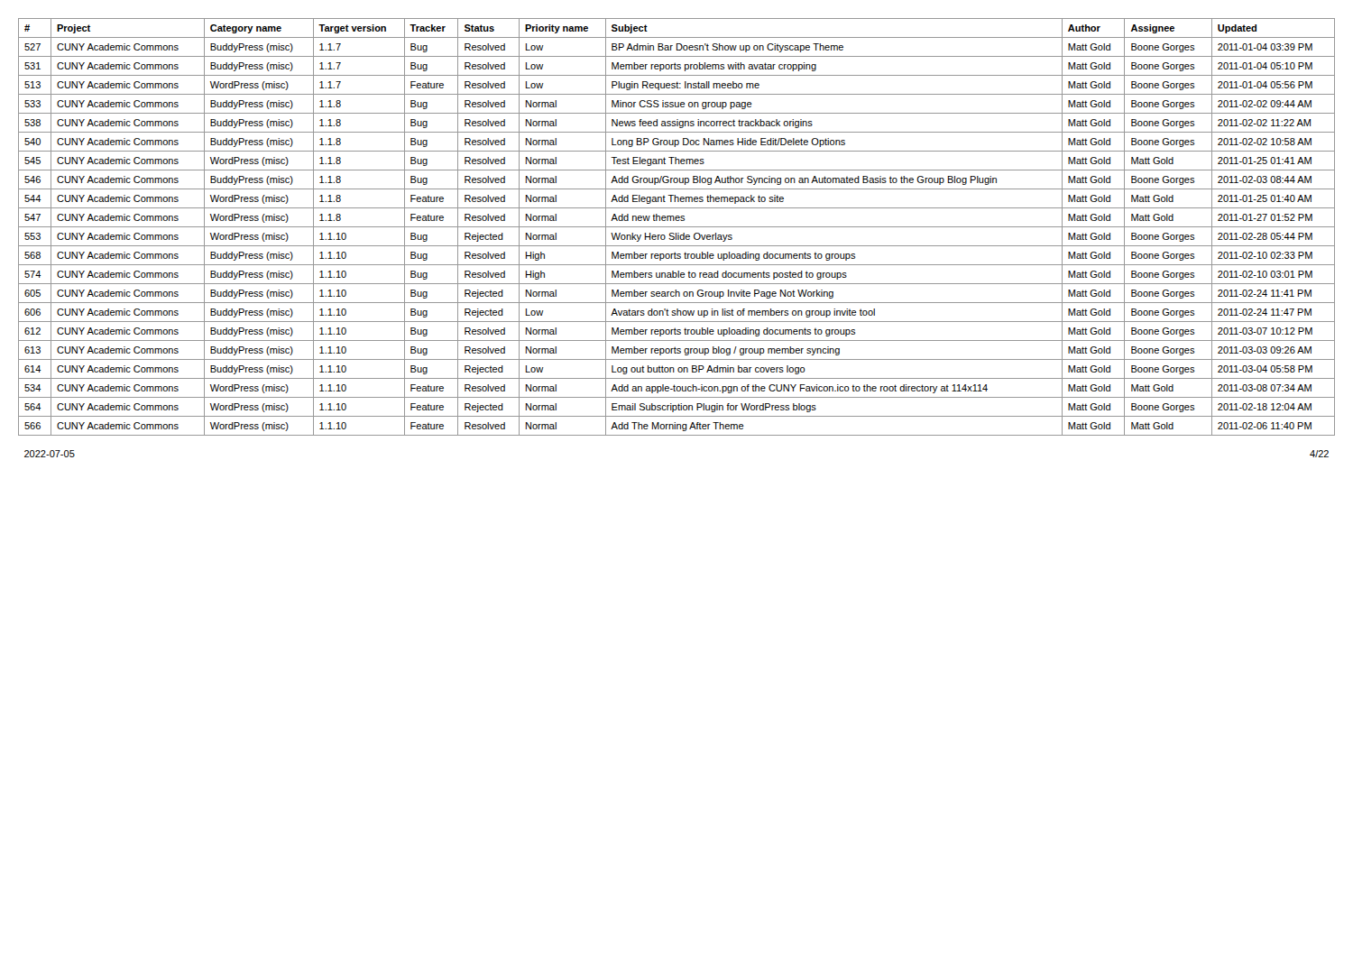| # | Project | Category name | Target version | Tracker | Status | Priority name | Subject | Author | Assignee | Updated |
| --- | --- | --- | --- | --- | --- | --- | --- | --- | --- | --- |
| 527 | CUNY Academic Commons | BuddyPress (misc) | 1.1.7 | Bug | Resolved | Low | BP Admin Bar Doesn't Show up on Cityscape Theme | Matt Gold | Boone Gorges | 2011-01-04 03:39 PM |
| 531 | CUNY Academic Commons | BuddyPress (misc) | 1.1.7 | Bug | Resolved | Low | Member reports problems with avatar cropping | Matt Gold | Boone Gorges | 2011-01-04 05:10 PM |
| 513 | CUNY Academic Commons | WordPress (misc) | 1.1.7 | Feature | Resolved | Low | Plugin Request: Install meebo me | Matt Gold | Boone Gorges | 2011-01-04 05:56 PM |
| 533 | CUNY Academic Commons | BuddyPress (misc) | 1.1.8 | Bug | Resolved | Normal | Minor CSS issue on group page | Matt Gold | Boone Gorges | 2011-02-02 09:44 AM |
| 538 | CUNY Academic Commons | BuddyPress (misc) | 1.1.8 | Bug | Resolved | Normal | News feed assigns incorrect trackback origins | Matt Gold | Boone Gorges | 2011-02-02 11:22 AM |
| 540 | CUNY Academic Commons | BuddyPress (misc) | 1.1.8 | Bug | Resolved | Normal | Long BP Group Doc Names Hide Edit/Delete Options | Matt Gold | Boone Gorges | 2011-02-02 10:58 AM |
| 545 | CUNY Academic Commons | WordPress (misc) | 1.1.8 | Bug | Resolved | Normal | Test Elegant Themes | Matt Gold | Matt Gold | 2011-01-25 01:41 AM |
| 546 | CUNY Academic Commons | BuddyPress (misc) | 1.1.8 | Bug | Resolved | Normal | Add Group/Group Blog Author Syncing on an Automated Basis to the Group Blog Plugin | Matt Gold | Boone Gorges | 2011-02-03 08:44 AM |
| 544 | CUNY Academic Commons | WordPress (misc) | 1.1.8 | Feature | Resolved | Normal | Add Elegant Themes themepack to site | Matt Gold | Matt Gold | 2011-01-25 01:40 AM |
| 547 | CUNY Academic Commons | WordPress (misc) | 1.1.8 | Feature | Resolved | Normal | Add new themes | Matt Gold | Matt Gold | 2011-01-27 01:52 PM |
| 553 | CUNY Academic Commons | WordPress (misc) | 1.1.10 | Bug | Rejected | Normal | Wonky Hero Slide Overlays | Matt Gold | Boone Gorges | 2011-02-28 05:44 PM |
| 568 | CUNY Academic Commons | BuddyPress (misc) | 1.1.10 | Bug | Resolved | High | Member reports trouble uploading documents to groups | Matt Gold | Boone Gorges | 2011-02-10 02:33 PM |
| 574 | CUNY Academic Commons | BuddyPress (misc) | 1.1.10 | Bug | Resolved | High | Members unable to read documents posted to groups | Matt Gold | Boone Gorges | 2011-02-10 03:01 PM |
| 605 | CUNY Academic Commons | BuddyPress (misc) | 1.1.10 | Bug | Rejected | Normal | Member search on Group Invite Page Not Working | Matt Gold | Boone Gorges | 2011-02-24 11:41 PM |
| 606 | CUNY Academic Commons | BuddyPress (misc) | 1.1.10 | Bug | Rejected | Low | Avatars don't show up in list of members on group invite tool | Matt Gold | Boone Gorges | 2011-02-24 11:47 PM |
| 612 | CUNY Academic Commons | BuddyPress (misc) | 1.1.10 | Bug | Resolved | Normal | Member reports trouble uploading documents to groups | Matt Gold | Boone Gorges | 2011-03-07 10:12 PM |
| 613 | CUNY Academic Commons | BuddyPress (misc) | 1.1.10 | Bug | Resolved | Normal | Member reports group blog / group member syncing | Matt Gold | Boone Gorges | 2011-03-03 09:26 AM |
| 614 | CUNY Academic Commons | BuddyPress (misc) | 1.1.10 | Bug | Rejected | Low | Log out button on BP Admin bar covers logo | Matt Gold | Boone Gorges | 2011-03-04 05:58 PM |
| 534 | CUNY Academic Commons | WordPress (misc) | 1.1.10 | Feature | Resolved | Normal | Add an apple-touch-icon.pgn of the CUNY Favicon.ico to the root directory at 114x114 | Matt Gold | Matt Gold | 2011-03-08 07:34 AM |
| 564 | CUNY Academic Commons | WordPress (misc) | 1.1.10 | Feature | Rejected | Normal | Email Subscription Plugin for WordPress blogs | Matt Gold | Boone Gorges | 2011-02-18 12:04 AM |
| 566 | CUNY Academic Commons | WordPress (misc) | 1.1.10 | Feature | Resolved | Normal | Add The Morning After Theme | Matt Gold | Matt Gold | 2011-02-06 11:40 PM |
| 2022-07-05 | 4/22 |